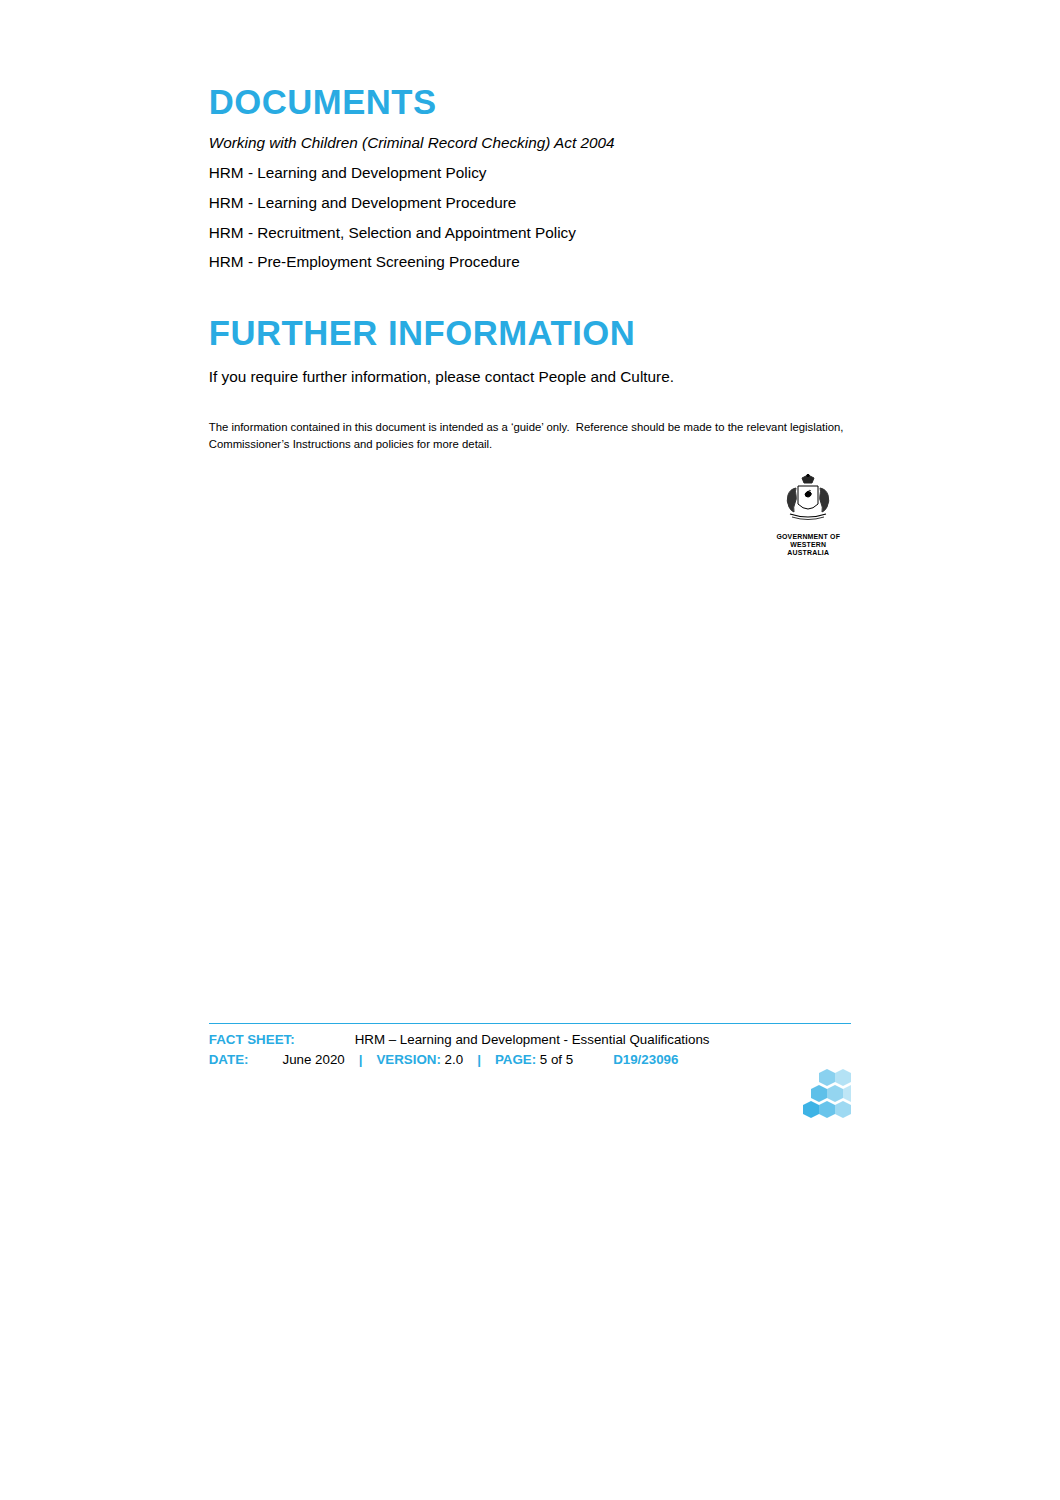DOCUMENTS
Working with Children (Criminal Record Checking) Act 2004
HRM - Learning and Development Policy
HRM - Learning and Development Procedure
HRM - Recruitment, Selection and Appointment Policy
HRM - Pre-Employment Screening Procedure
FURTHER INFORMATION
If you require further information, please contact People and Culture.
The information contained in this document is intended as a ‘guide’ only. Reference should be made to the relevant legislation, Commissioner’s Instructions and policies for more detail.
GOVERNMENT OF
WESTERN AUSTRALIA
FACT SHEET: HRM – Learning and Development - Essential Qualifications
DATE: June 2020|VERSION: 2.0|PAGE: 5 of 5D19/23096